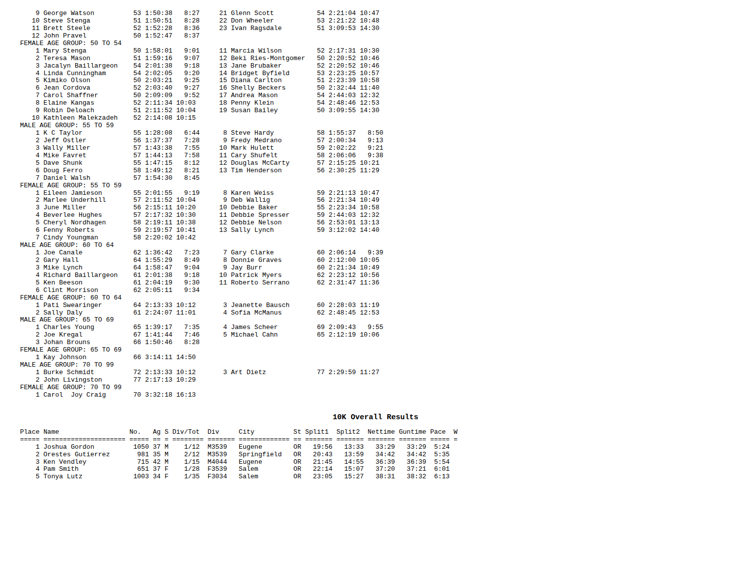9 George Watson          53 1:50:38   8:27     21 Glenn Scott           54 2:21:04 10:47
   10 Steve Stenga           51 1:50:51   8:28     22 Don Wheeler           53 2:21:22 10:48
   11 Brett Steele           52 1:52:28   8:36     23 Ivan Ragsdale         51 3:09:53 14:30
   12 John Pravel            50 1:52:47   8:37
FEMALE AGE GROUP: 50 TO 54
    1 Mary Stenga            50 1:58:01   9:01     11 Marcia Wilson         52 2:17:31 10:30
    2 Teresa Mason           51 1:59:16   9:07     12 Beki Ries-Montgomer   50 2:20:52 10:46
    3 Jacalyn Baillargeon    54 2:01:38   9:18     13 Jane Brubaker         52 2:20:52 10:46
    4 Linda Cunningham       54 2:02:05   9:20     14 Bridget Byfield       53 2:23:25 10:57
    5 Kimiko Olson           50 2:03:21   9:25     15 Diana Carlton         51 2:23:39 10:58
    6 Jean Cordova           52 2:03:40   9:27     16 Shelly Beckers        50 2:32:44 11:40
    7 Carol Shaffner         50 2:09:09   9:52     17 Andrea Mason          54 2:44:03 12:32
    8 Elaine Kangas          52 2:11:34 10:03      18 Penny Klein           54 2:48:46 12:53
    9 Robin Deloach          51 2:11:52 10:04      19 Susan Bailey          50 3:09:55 14:30
   10 Kathleen Malekzadeh    52 2:14:08 10:15
MALE AGE GROUP: 55 TO 59
    1 K C Taylor             55 1:28:08   6:44      8 Steve Hardy           58 1:55:37   8:50
    2 Jeff Ostler            56 1:37:37   7:28      9 Fredy Medrano         57 2:00:34   9:13
    3 Wally Miller           57 1:43:38   7:55     10 Mark Hulett           59 2:02:22   9:21
    4 Mike Favret            57 1:44:13   7:58     11 Cary Shufelt          58 2:06:06   9:38
    5 Dave Shunk             55 1:47:15   8:12     12 Douglas McCarty       57 2:15:25 10:21
    6 Doug Ferro             58 1:49:12   8:21     13 Tim Henderson         56 2:30:25 11:29
    7 Daniel Walsh           57 1:54:30   8:45
FEMALE AGE GROUP: 55 TO 59
    1 Eileen Jamieson        55 2:01:55   9:19      8 Karen Weiss           59 2:21:13 10:47
    2 Marlee Underhill       57 2:11:52 10:04       9 Deb Wallig            56 2:21:34 10:49
    3 June Miller            56 2:15:11 10:20      10 Debbie Baker          55 2:23:34 10:58
    4 Beverlee Hughes        57 2:17:32 10:30      11 Debbie Spresser       59 2:44:03 12:32
    5 Cheryl Nordhagen       58 2:19:11 10:38      12 Debbie Nelson         56 2:53:01 13:13
    6 Fenny Roberts          59 2:19:57 10:41      13 Sally Lynch           59 3:12:02 14:40
    7 Cindy Youngman         58 2:20:02 10:42
MALE AGE GROUP: 60 TO 64
    1 Joe Canale             62 1:36:42   7:23      7 Gary Clarke           60 2:06:14   9:39
    2 Gary Hall              64 1:55:29   8:49      8 Donnie Graves         60 2:12:00 10:05
    3 Mike Lynch             64 1:58:47   9:04      9 Jay Burr              60 2:21:34 10:49
    4 Richard Baillargeon    61 2:01:38   9:18     10 Patrick Myers         62 2:23:12 10:56
    5 Ken Beeson             61 2:04:19   9:30     11 Roberto Serrano       62 2:31:47 11:36
    6 Clint Morrison         62 2:05:11   9:34
FEMALE AGE GROUP: 60 TO 64
    1 Pati Swearinger        64 2:13:33 10:12       3 Jeanette Bausch       60 2:28:03 11:19
    2 Sally Daly             61 2:24:07 11:01       4 Sofia McManus         62 2:48:45 12:53
MALE AGE GROUP: 65 TO 69
    1 Charles Young          65 1:39:17   7:35      4 James Scheer          69 2:09:43   9:55
    2 Joe Kregal             67 1:41:44   7:46      5 Michael Cahn          65 2:12:19 10:06
    3 Johan Brouns           66 1:50:46   8:28
FEMALE AGE GROUP: 65 TO 69
    1 Kay Johnson            66 3:14:11 14:50
MALE AGE GROUP: 70 TO 99
    1 Burke Schmidt          72 2:13:33 10:12       3 Art Dietz             77 2:29:59 11:27
    2 John Livingston        77 2:17:13 10:29
FEMALE AGE GROUP: 70 TO 99
    1 Carol  Joy Craig       70 3:32:18 16:13
10K Overall Results
Place Name                  No.   Ag S Div/Tot  Div     City          St Split1  Split2  Nettime Guntime Pace  W
===== ===================== ===== == = ======== ======= ============= == ======= ======= ======= ======= ===== =
    1 Joshua Gordon          1050 37 M    1/12  M3539   Eugene        OR   19:56   13:33   33:29   33:29  5:24
    2 Orestes Gutierrez       981 35 M    2/12  M3539   Springfield   OR   20:43   13:59   34:42   34:42  5:35
    3 Ken Vendley             715 42 M    1/15  M4044   Eugene        OR   21:45   14:55   36:39   36:39  5:54
    4 Pam Smith               651 37 F    1/28  F3539   Salem         OR   22:14   15:07   37:20   37:21  6:01
    5 Tonya Lutz             1003 34 F    1/35  F3034   Salem         OR   23:05   15:27   38:31   38:32  6:13